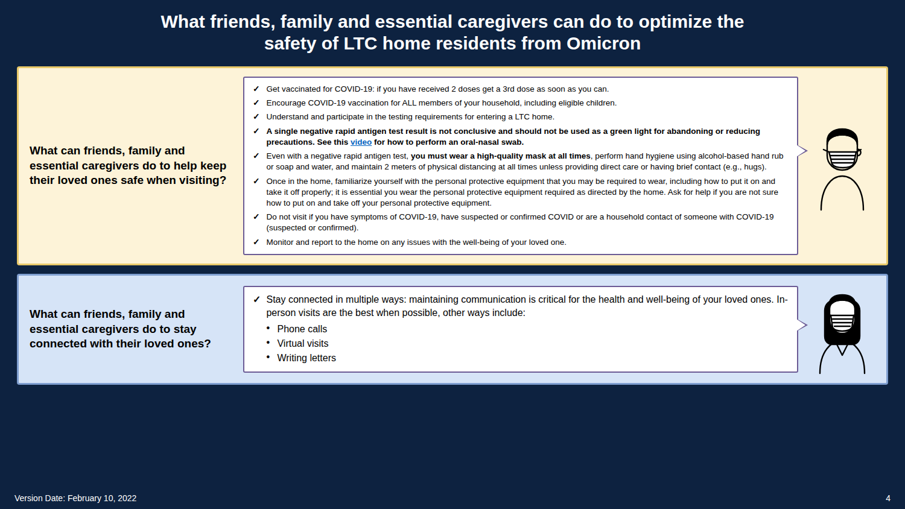What friends, family and essential caregivers can do to optimize the
safety of LTC home residents from Omicron
What can friends, family and essential caregivers do to help keep their loved ones safe when visiting?
Get vaccinated for COVID-19: if you have received 2 doses get a 3rd dose as soon as you can.
Encourage COVID-19 vaccination for ALL members of your household, including eligible children.
Understand and participate in the testing requirements for entering a LTC home.
A single negative rapid antigen test result is not conclusive and should not be used as a green light for abandoning or reducing precautions. See this video for how to perform an oral-nasal swab.
Even with a negative rapid antigen test, you must wear a high-quality mask at all times, perform hand hygiene using alcohol-based hand rub or soap and water, and maintain 2 meters of physical distancing at all times unless providing direct care or having brief contact (e.g., hugs).
Once in the home, familiarize yourself with the personal protective equipment that you may be required to wear, including how to put it on and take it off properly; it is essential you wear the personal protective equipment required as directed by the home. Ask for help if you are not sure how to put on and take off your personal protective equipment.
Do not visit if you have symptoms of COVID-19, have suspected or confirmed COVID or are a household contact of someone with COVID-19 (suspected or confirmed).
Monitor and report to the home on any issues with the well-being of your loved one.
What can friends, family and essential caregivers do to stay connected with their loved ones?
Stay connected in multiple ways: maintaining communication is critical for the health and well-being of your loved ones. In-person visits are the best when possible, other ways include:
Phone calls
Virtual visits
Writing letters
Version Date: February 10, 2022
4